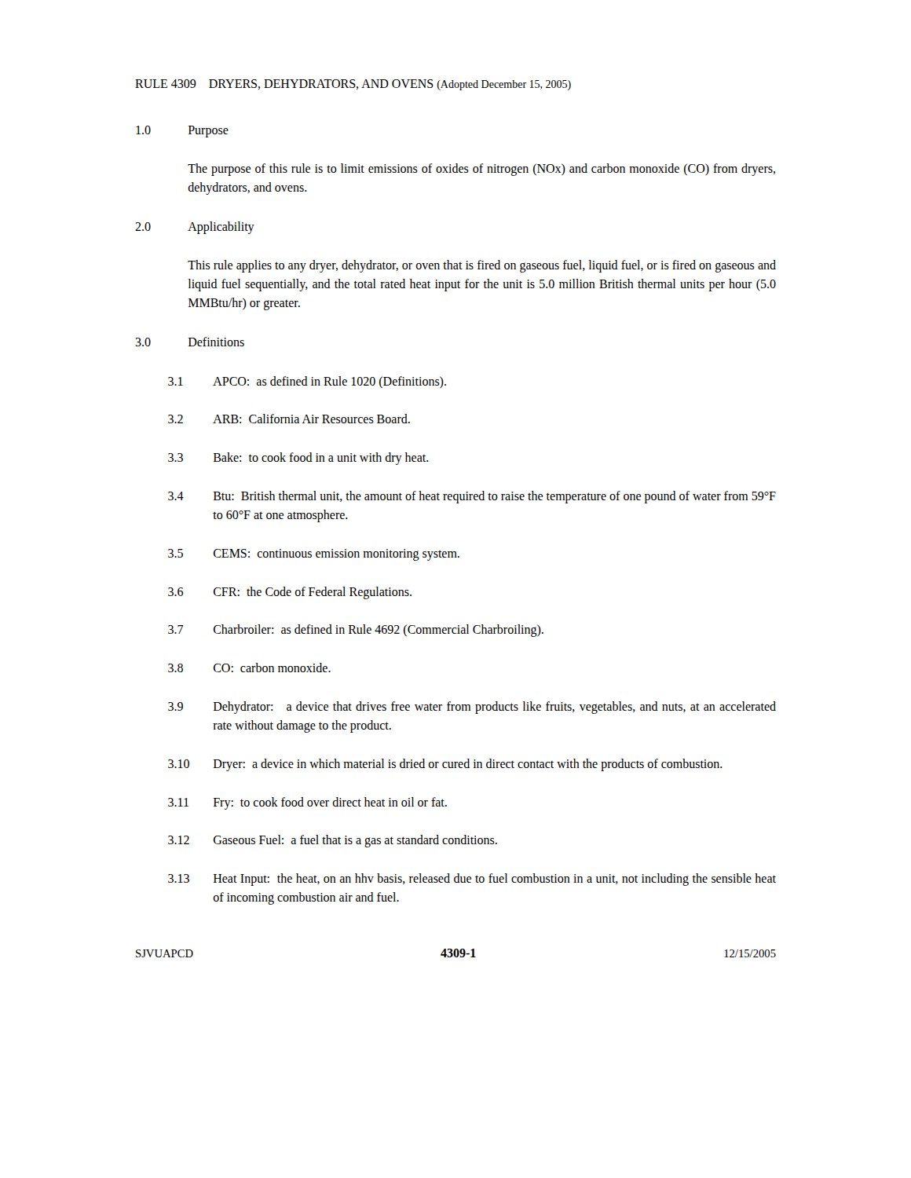RULE 4309 DRYERS, DEHYDRATORS, AND OVENS (Adopted December 15, 2005)
1.0
Purpose
The purpose of this rule is to limit emissions of oxides of nitrogen (NOx) and carbon monoxide (CO) from dryers, dehydrators, and ovens.
2.0
Applicability
This rule applies to any dryer, dehydrator, or oven that is fired on gaseous fuel, liquid fuel, or is fired on gaseous and liquid fuel sequentially, and the total rated heat input for the unit is 5.0 million British thermal units per hour (5.0 MMBtu/hr) or greater.
3.0
Definitions
3.1
APCO: as defined in Rule 1020 (Definitions).
3.2
ARB: California Air Resources Board.
3.3
Bake: to cook food in a unit with dry heat.
3.4
Btu: British thermal unit, the amount of heat required to raise the temperature of one pound of water from 59°F to 60°F at one atmosphere.
3.5
CEMS: continuous emission monitoring system.
3.6
CFR: the Code of Federal Regulations.
3.7
Charbroiler: as defined in Rule 4692 (Commercial Charbroiling).
3.8
CO: carbon monoxide.
3.9
Dehydrator: a device that drives free water from products like fruits, vegetables, and nuts, at an accelerated rate without damage to the product.
3.10
Dryer: a device in which material is dried or cured in direct contact with the products of combustion.
3.11
Fry: to cook food over direct heat in oil or fat.
3.12
Gaseous Fuel: a fuel that is a gas at standard conditions.
3.13
Heat Input: the heat, on an hhv basis, released due to fuel combustion in a unit, not including the sensible heat of incoming combustion air and fuel.
SJVUAPCD
4309-1
12/15/2005